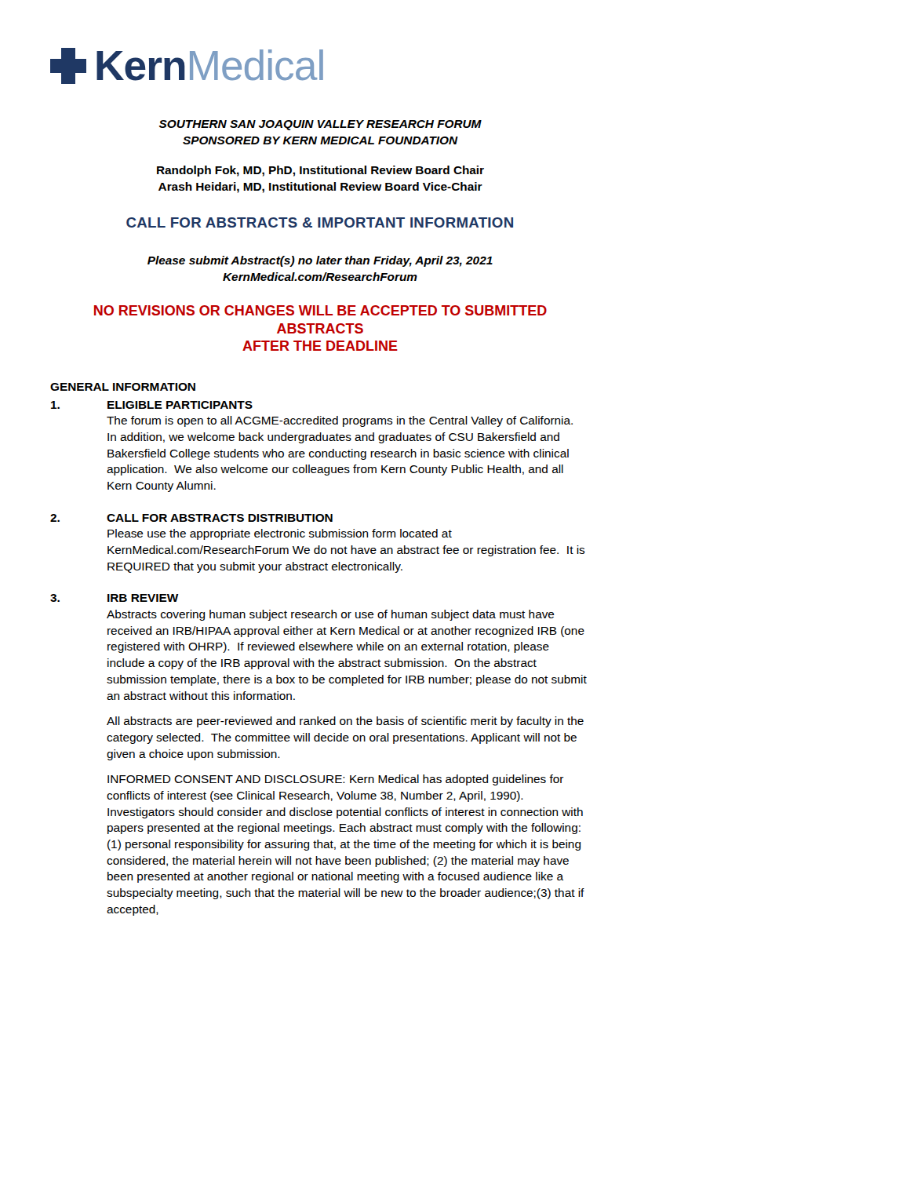Kern Medical
SOUTHERN SAN JOAQUIN VALLEY RESEARCH FORUM
SPONSORED BY KERN MEDICAL FOUNDATION
Randolph Fok, MD, PhD, Institutional Review Board Chair
Arash Heidari, MD, Institutional Review Board Vice-Chair
CALL FOR ABSTRACTS & IMPORTANT INFORMATION
Please submit Abstract(s) no later than Friday, April 23, 2021
KernMedical.com/ResearchForum
NO REVISIONS OR CHANGES WILL BE ACCEPTED TO SUBMITTED ABSTRACTS
AFTER THE DEADLINE
GENERAL INFORMATION
1. ELIGIBLE PARTICIPANTS
The forum is open to all ACGME-accredited programs in the Central Valley of California. In addition, we welcome back undergraduates and graduates of CSU Bakersfield and Bakersfield College students who are conducting research in basic science with clinical application. We also welcome our colleagues from Kern County Public Health, and all Kern County Alumni.
2. CALL FOR ABSTRACTS DISTRIBUTION
Please use the appropriate electronic submission form located at KernMedical.com/ResearchForum We do not have an abstract fee or registration fee. It is REQUIRED that you submit your abstract electronically.
3. IRB REVIEW
Abstracts covering human subject research or use of human subject data must have received an IRB/HIPAA approval either at Kern Medical or at another recognized IRB (one registered with OHRP). If reviewed elsewhere while on an external rotation, please include a copy of the IRB approval with the abstract submission. On the abstract submission template, there is a box to be completed for IRB number; please do not submit an abstract without this information.
All abstracts are peer-reviewed and ranked on the basis of scientific merit by faculty in the category selected. The committee will decide on oral presentations. Applicant will not be given a choice upon submission.
INFORMED CONSENT AND DISCLOSURE: Kern Medical has adopted guidelines for conflicts of interest (see Clinical Research, Volume 38, Number 2, April, 1990). Investigators should consider and disclose potential conflicts of interest in connection with papers presented at the regional meetings. Each abstract must comply with the following: (1) personal responsibility for assuring that, at the time of the meeting for which it is being considered, the material herein will not have been published; (2) the material may have been presented at another regional or national meeting with a focused audience like a subspecialty meeting, such that the material will be new to the broader audience;(3) that if accepted,